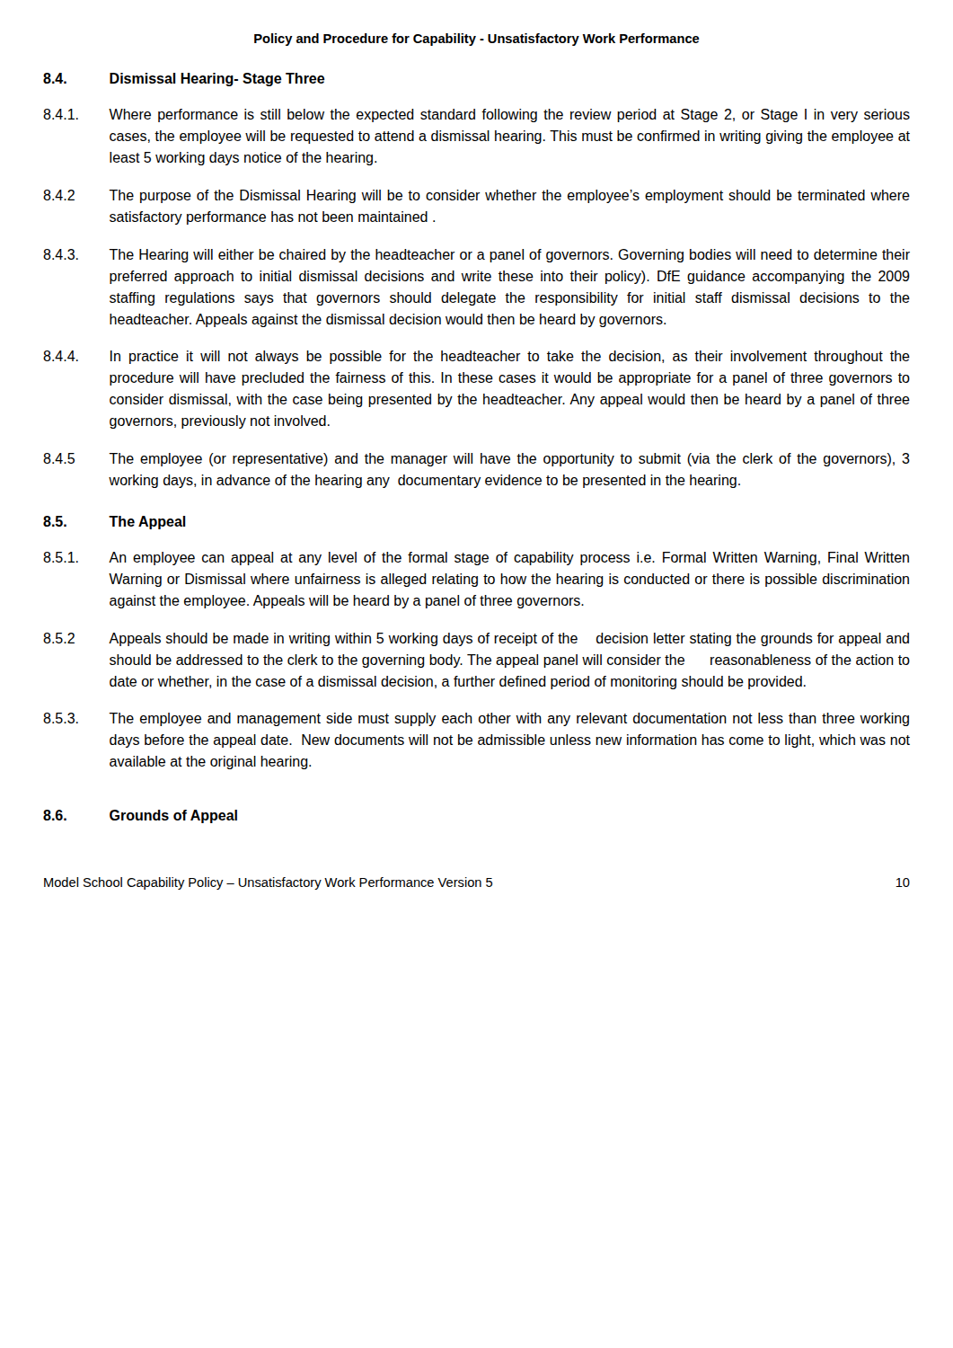Policy and Procedure for Capability - Unsatisfactory Work Performance
8.4.
Dismissal Hearing- Stage Three
8.4.1.
Where performance is still below the expected standard following the review period at Stage 2, or Stage I in very serious cases, the employee will be requested to attend a dismissal hearing. This must be confirmed in writing giving the employee at least 5 working days notice of the hearing.
8.4.2
The purpose of the Dismissal Hearing will be to consider whether the employee’s employment should be terminated where satisfactory performance has not been maintained .
8.4.3.
The Hearing will either be chaired by the headteacher or a panel of governors. Governing bodies will need to determine their preferred approach to initial dismissal decisions and write these into their policy). DfE guidance accompanying the 2009 staffing regulations says that governors should delegate the responsibility for initial staff dismissal decisions to the headteacher. Appeals against the dismissal decision would then be heard by governors.
8.4.4.
In practice it will not always be possible for the headteacher to take the decision, as their involvement throughout the procedure will have precluded the fairness of this. In these cases it would be appropriate for a panel of three governors to consider dismissal, with the case being presented by the headteacher. Any appeal would then be heard by a panel of three governors, previously not involved.
8.4.5
The employee (or representative) and the manager will have the opportunity to submit (via the clerk of the governors), 3 working days, in advance of the hearing any documentary evidence to be presented in the hearing.
8.5.
The Appeal
8.5.1.
An employee can appeal at any level of the formal stage of capability process i.e. Formal Written Warning, Final Written Warning or Dismissal where unfairness is alleged relating to how the hearing is conducted or there is possible discrimination against the employee. Appeals will be heard by a panel of three governors.
8.5.2
Appeals should be made in writing within 5 working days of receipt of the decision letter stating the grounds for appeal and should be addressed to the clerk to the governing body. The appeal panel will consider the reasonableness of the action to date or whether, in the case of a dismissal decision, a further defined period of monitoring should be provided.
8.5.3.
The employee and management side must supply each other with any relevant documentation not less than three working days before the appeal date. New documents will not be admissible unless new information has come to light, which was not available at the original hearing.
8.6.
Grounds of Appeal
Model School Capability Policy – Unsatisfactory Work Performance Version 5
10